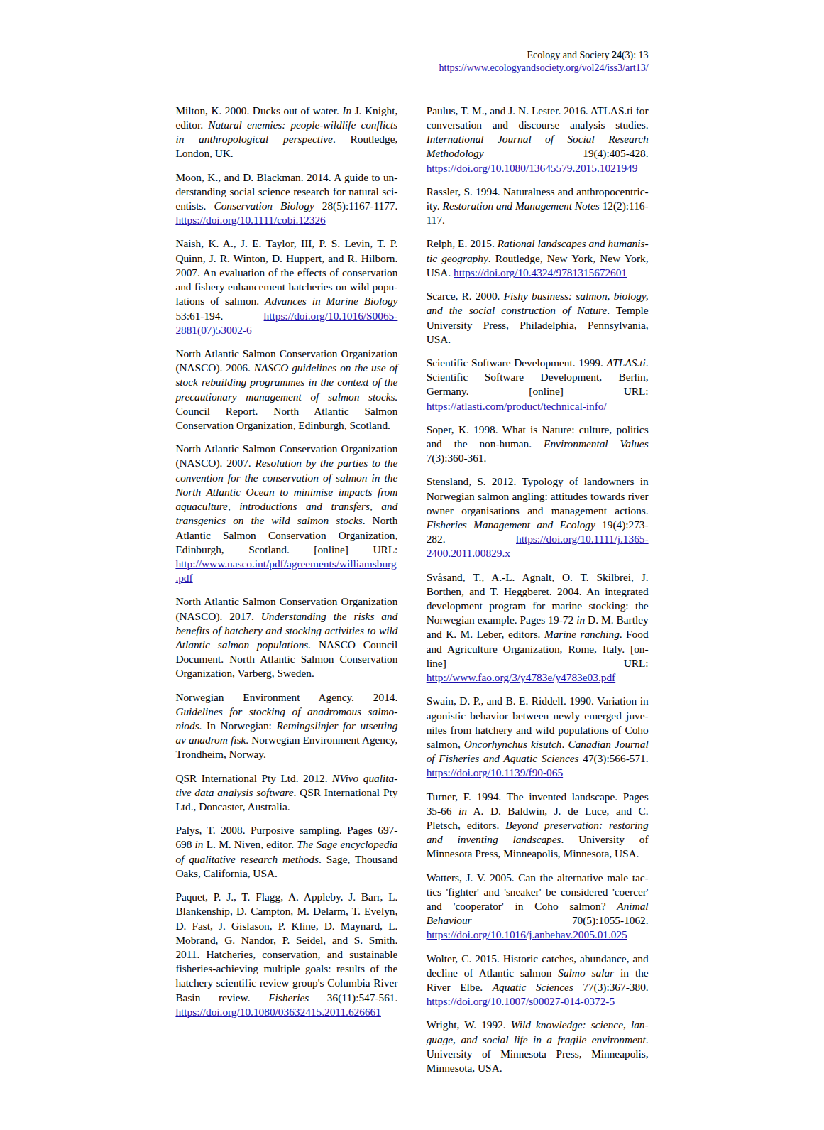Ecology and Society 24(3): 13
https://www.ecologyandsociety.org/vol24/iss3/art13/
Milton, K. 2000. Ducks out of water. In J. Knight, editor. Natural enemies: people-wildlife conflicts in anthropological perspective. Routledge, London, UK.
Moon, K., and D. Blackman. 2014. A guide to understanding social science research for natural scientists. Conservation Biology 28(5):1167-1177. https://doi.org/10.1111/cobi.12326
Naish, K. A., J. E. Taylor, III, P. S. Levin, T. P. Quinn, J. R. Winton, D. Huppert, and R. Hilborn. 2007. An evaluation of the effects of conservation and fishery enhancement hatcheries on wild populations of salmon. Advances in Marine Biology 53:61-194. https://doi.org/10.1016/S0065-2881(07)53002-6
North Atlantic Salmon Conservation Organization (NASCO). 2006. NASCO guidelines on the use of stock rebuilding programmes in the context of the precautionary management of salmon stocks. Council Report. North Atlantic Salmon Conservation Organization, Edinburgh, Scotland.
North Atlantic Salmon Conservation Organization (NASCO). 2007. Resolution by the parties to the convention for the conservation of salmon in the North Atlantic Ocean to minimise impacts from aquaculture, introductions and transfers, and transgenics on the wild salmon stocks. North Atlantic Salmon Conservation Organization, Edinburgh, Scotland. [online] URL: http://www.nasco.int/pdf/agreements/williamsburg.pdf
North Atlantic Salmon Conservation Organization (NASCO). 2017. Understanding the risks and benefits of hatchery and stocking activities to wild Atlantic salmon populations. NASCO Council Document. North Atlantic Salmon Conservation Organization, Varberg, Sweden.
Norwegian Environment Agency. 2014. Guidelines for stocking of anadromous salmoniods. In Norwegian: Retningslinjer for utsetting av anadrom fisk. Norwegian Environment Agency, Trondheim, Norway.
QSR International Pty Ltd. 2012. NVivo qualitative data analysis software. QSR International Pty Ltd., Doncaster, Australia.
Palys, T. 2008. Purposive sampling. Pages 697-698 in L. M. Niven, editor. The Sage encyclopedia of qualitative research methods. Sage, Thousand Oaks, California, USA.
Paquet, P. J., T. Flagg, A. Appleby, J. Barr, L. Blankenship, D. Campton, M. Delarm, T. Evelyn, D. Fast, J. Gislason, P. Kline, D. Maynard, L. Mobrand, G. Nandor, P. Seidel, and S. Smith. 2011. Hatcheries, conservation, and sustainable fisheries-achieving multiple goals: results of the hatchery scientific review group's Columbia River Basin review. Fisheries 36(11):547-561. https://doi.org/10.1080/03632415.2011.626661
Paulus, T. M., and J. N. Lester. 2016. ATLAS.ti for conversation and discourse analysis studies. International Journal of Social Research Methodology 19(4):405-428. https://doi.org/10.1080/13645579.2015.1021949
Rassler, S. 1994. Naturalness and anthropocentricity. Restoration and Management Notes 12(2):116-117.
Relph, E. 2015. Rational landscapes and humanistic geography. Routledge, New York, New York, USA. https://doi.org/10.4324/9781315672601
Scarce, R. 2000. Fishy business: salmon, biology, and the social construction of Nature. Temple University Press, Philadelphia, Pennsylvania, USA.
Scientific Software Development. 1999. ATLAS.ti. Scientific Software Development, Berlin, Germany. [online] URL: https://atlasti.com/product/technical-info/
Soper, K. 1998. What is Nature: culture, politics and the non-human. Environmental Values 7(3):360-361.
Stensland, S. 2012. Typology of landowners in Norwegian salmon angling: attitudes towards river owner organisations and management actions. Fisheries Management and Ecology 19(4):273-282. https://doi.org/10.1111/j.1365-2400.2011.00829.x
Svåsand, T., A.-L. Agnalt, O. T. Skilbrei, J. Borthen, and T. Heggberet. 2004. An integrated development program for marine stocking: the Norwegian example. Pages 19-72 in D. M. Bartley and K. M. Leber, editors. Marine ranching. Food and Agriculture Organization, Rome, Italy. [online] URL: http://www.fao.org/3/y4783e/y4783e03.pdf
Swain, D. P., and B. E. Riddell. 1990. Variation in agonistic behavior between newly emerged juveniles from hatchery and wild populations of Coho salmon, Oncorhynchus kisutch. Canadian Journal of Fisheries and Aquatic Sciences 47(3):566-571. https://doi.org/10.1139/f90-065
Turner, F. 1994. The invented landscape. Pages 35-66 in A. D. Baldwin, J. de Luce, and C. Pletsch, editors. Beyond preservation: restoring and inventing landscapes. University of Minnesota Press, Minneapolis, Minnesota, USA.
Watters, J. V. 2005. Can the alternative male tactics 'fighter' and 'sneaker' be considered 'coercer' and 'cooperator' in Coho salmon? Animal Behaviour 70(5):1055-1062. https://doi.org/10.1016/j.anbehav.2005.01.025
Wolter, C. 2015. Historic catches, abundance, and decline of Atlantic salmon Salmo salar in the River Elbe. Aquatic Sciences 77(3):367-380. https://doi.org/10.1007/s00027-014-0372-5
Wright, W. 1992. Wild knowledge: science, language, and social life in a fragile environment. University of Minnesota Press, Minneapolis, Minnesota, USA.